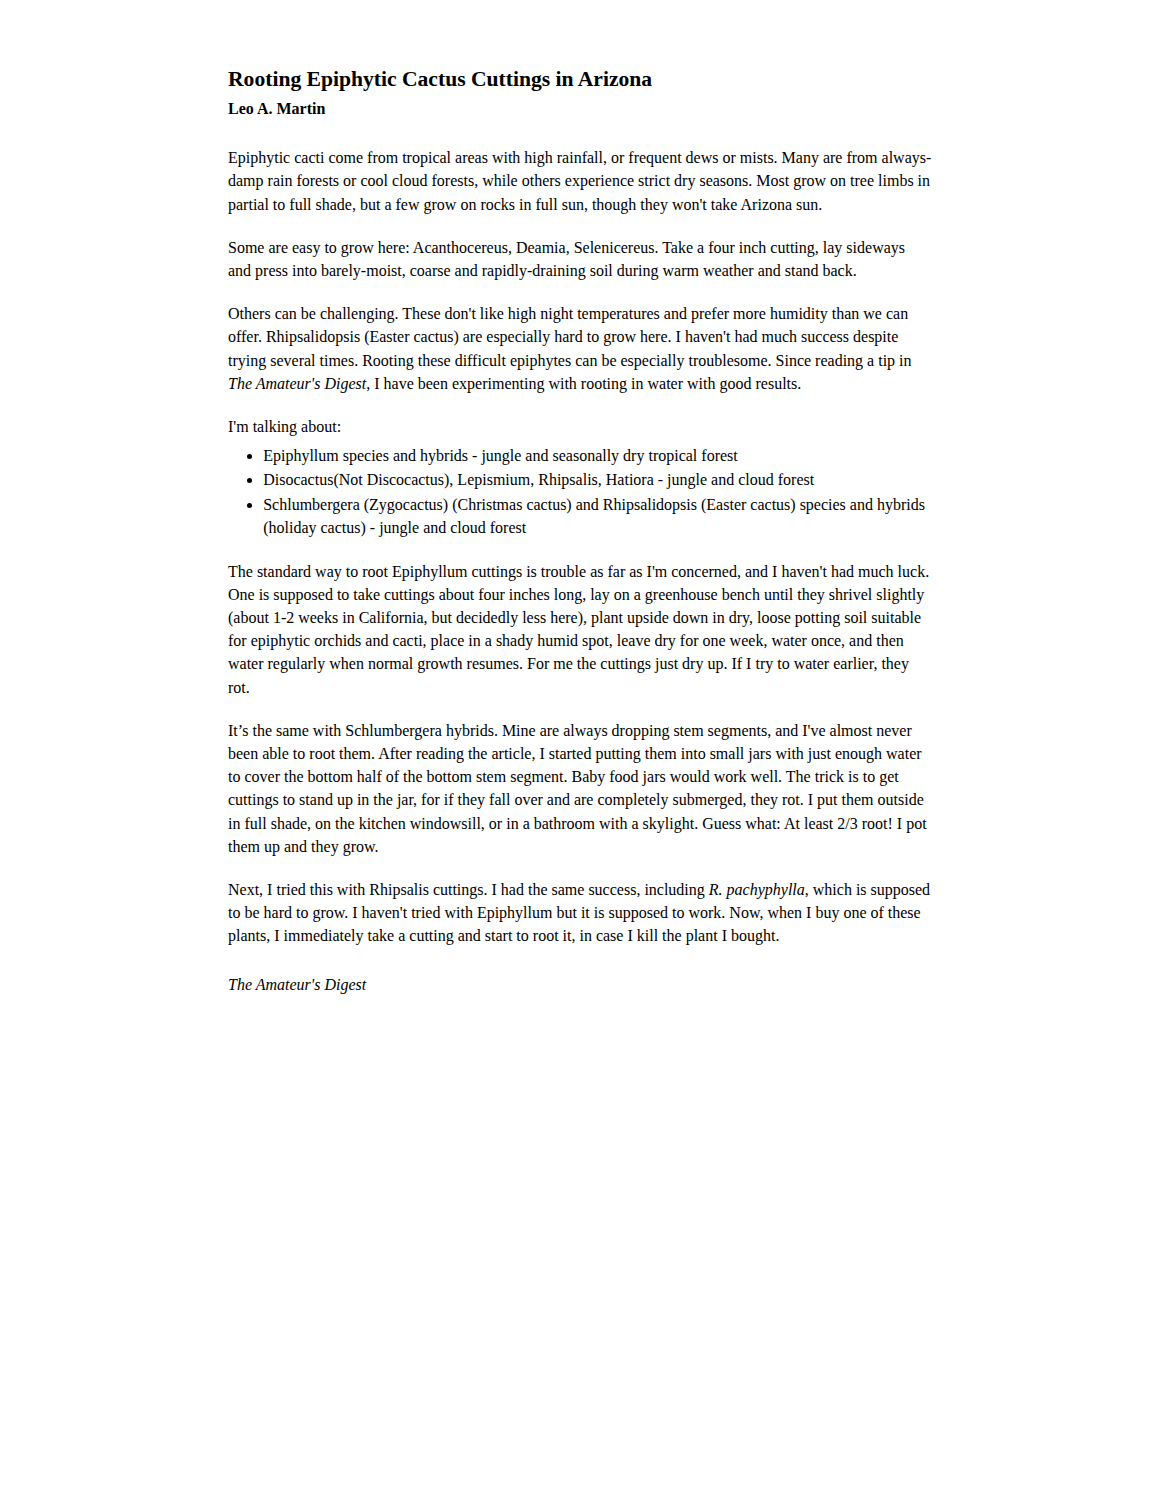Rooting Epiphytic Cactus Cuttings in Arizona
Leo A. Martin
Epiphytic cacti come from tropical areas with high rainfall, or frequent dews or mists. Many are from always-damp rain forests or cool cloud forests, while others experience strict dry seasons. Most grow on tree limbs in partial to full shade, but a few grow on rocks in full sun, though they won't take Arizona sun.
Some are easy to grow here: Acanthocereus, Deamia, Selenicereus. Take a four inch cutting, lay sideways and press into barely-moist, coarse and rapidly-draining soil during warm weather and stand back.
Others can be challenging. These don't like high night temperatures and prefer more humidity than we can offer. Rhipsalidopsis (Easter cactus) are especially hard to grow here. I haven't had much success despite trying several times. Rooting these difficult epiphytes can be especially troublesome. Since reading a tip in The Amateur's Digest, I have been experimenting with rooting in water with good results.
I'm talking about:
Epiphyllum species and hybrids - jungle and seasonally dry tropical forest
Disocactus(Not Discocactus), Lepismium, Rhipsalis, Hatiora - jungle and cloud forest
Schlumbergera (Zygocactus) (Christmas cactus) and Rhipsalidopsis (Easter cactus) species and hybrids (holiday cactus) - jungle and cloud forest
The standard way to root Epiphyllum cuttings is trouble as far as I'm concerned, and I haven't had much luck. One is supposed to take cuttings about four inches long, lay on a greenhouse bench until they shrivel slightly (about 1-2 weeks in California, but decidedly less here), plant upside down in dry, loose potting soil suitable for epiphytic orchids and cacti, place in a shady humid spot, leave dry for one week, water once, and then water regularly when normal growth resumes. For me the cuttings just dry up. If I try to water earlier, they rot.
It’s the same with Schlumbergera hybrids. Mine are always dropping stem segments, and I've almost never been able to root them. After reading the article, I started putting them into small jars with just enough water to cover the bottom half of the bottom stem segment. Baby food jars would work well. The trick is to get cuttings to stand up in the jar, for if they fall over and are completely submerged, they rot. I put them outside in full shade, on the kitchen windowsill, or in a bathroom with a skylight. Guess what: At least 2/3 root! I pot them up and they grow.
Next, I tried this with Rhipsalis cuttings. I had the same success, including R. pachyphylla, which is supposed to be hard to grow. I haven't tried with Epiphyllum but it is supposed to work. Now, when I buy one of these plants, I immediately take a cutting and start to root it, in case I kill the plant I bought.
The Amateur's Digest